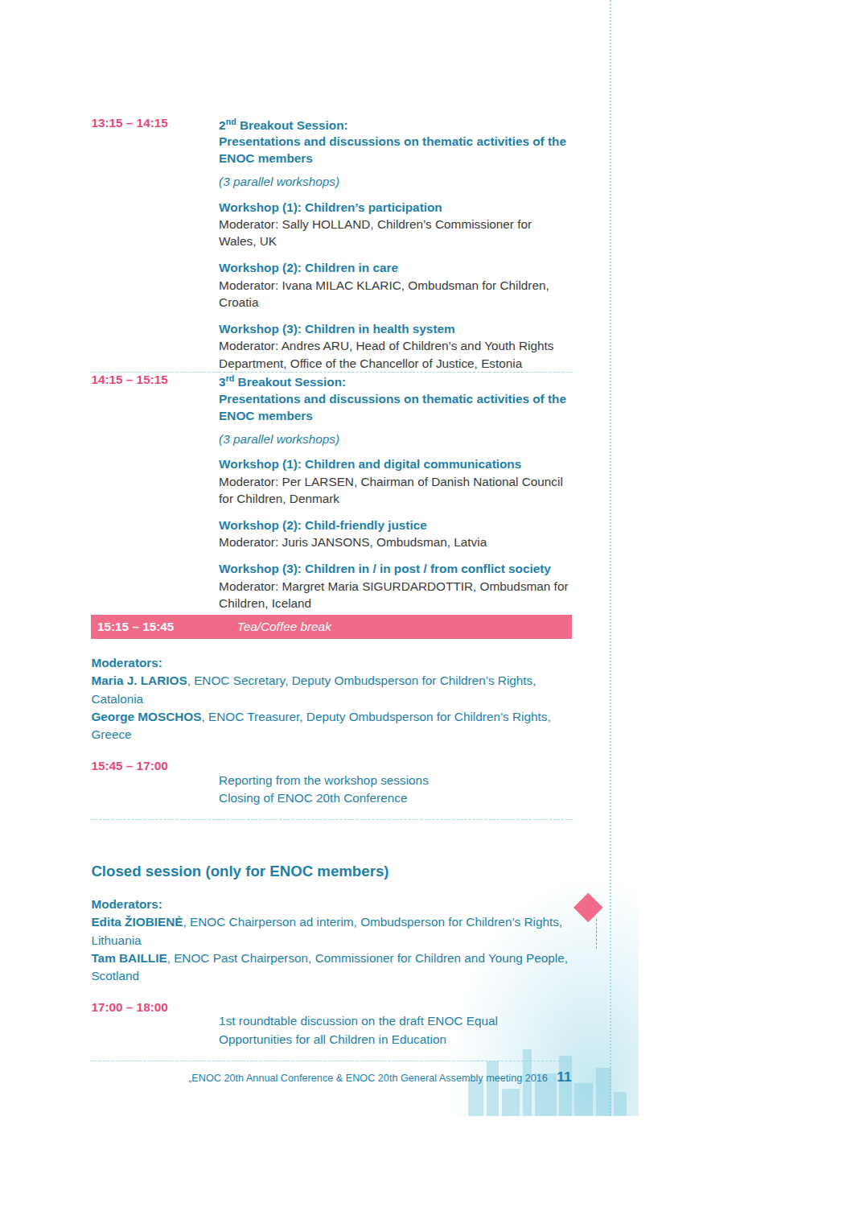| 13:15 – 14:15 | 2 nd Breakout Session: Presentations and discussions on thematic activities of the ENOC members (3 parallel workshops) Workshop (1): Children’s participation Moderator: Sally HOLLAND, Children’s Commissioner for Wales, UK Workshop (2): Children in care Moderator: Ivana MILAC KLARIC, Ombudsman for Children, Croatia Workshop (3): Children in health system Moderator: Andres ARU, Head of Children’s and Youth Rights Department, Office of the Chancellor of Justice, Estonia |
| 14:15 – 15:15 | 3 rd Breakout Session: Presentations and discussions on thematic activities of the ENOC members (3 parallel workshops) Workshop (1): Children and digital communications Moderator: Per LARSEN, Chairman of Danish National Council for Children, Denmark Workshop (2): Child-friendly justice Moderator: Juris JANSONS, Ombudsman, Latvia Workshop (3): Children in / in post / from conflict society Moderator: Margret Maria SIGURDARDOTTIR, Ombudsman for Children, Iceland |
15:15 – 15:45
Tea/Coffee break
Moderators:
Maria J. LARIOS, ENOC Secretary, Deputy Ombudsperson for Children’s Rights, Catalonia
George MOSCHOS, ENOC Treasurer, Deputy Ombudsperson for Children’s Rights, Greece
| 15:45 – 17:00 | Reporting from the workshop sessions Closing of ENOC 20th Conference |
Closed session (only for ENOC members)
Moderators:
Edita ŽIOBIENĖ, ENOC Chairperson ad interim, Ombudsperson for Children’s Rights, Lithuania
Tam BAILLIE, ENOC Past Chairperson, Commissioner for Children and Young People, Scotland
| 17:00 – 18:00 | 1st roundtable discussion on the draft ENOC Equal Opportunities for all Children in Education |
„ENOC 20th Annual Conference & ENOC 20th General Assembly meeting 201611